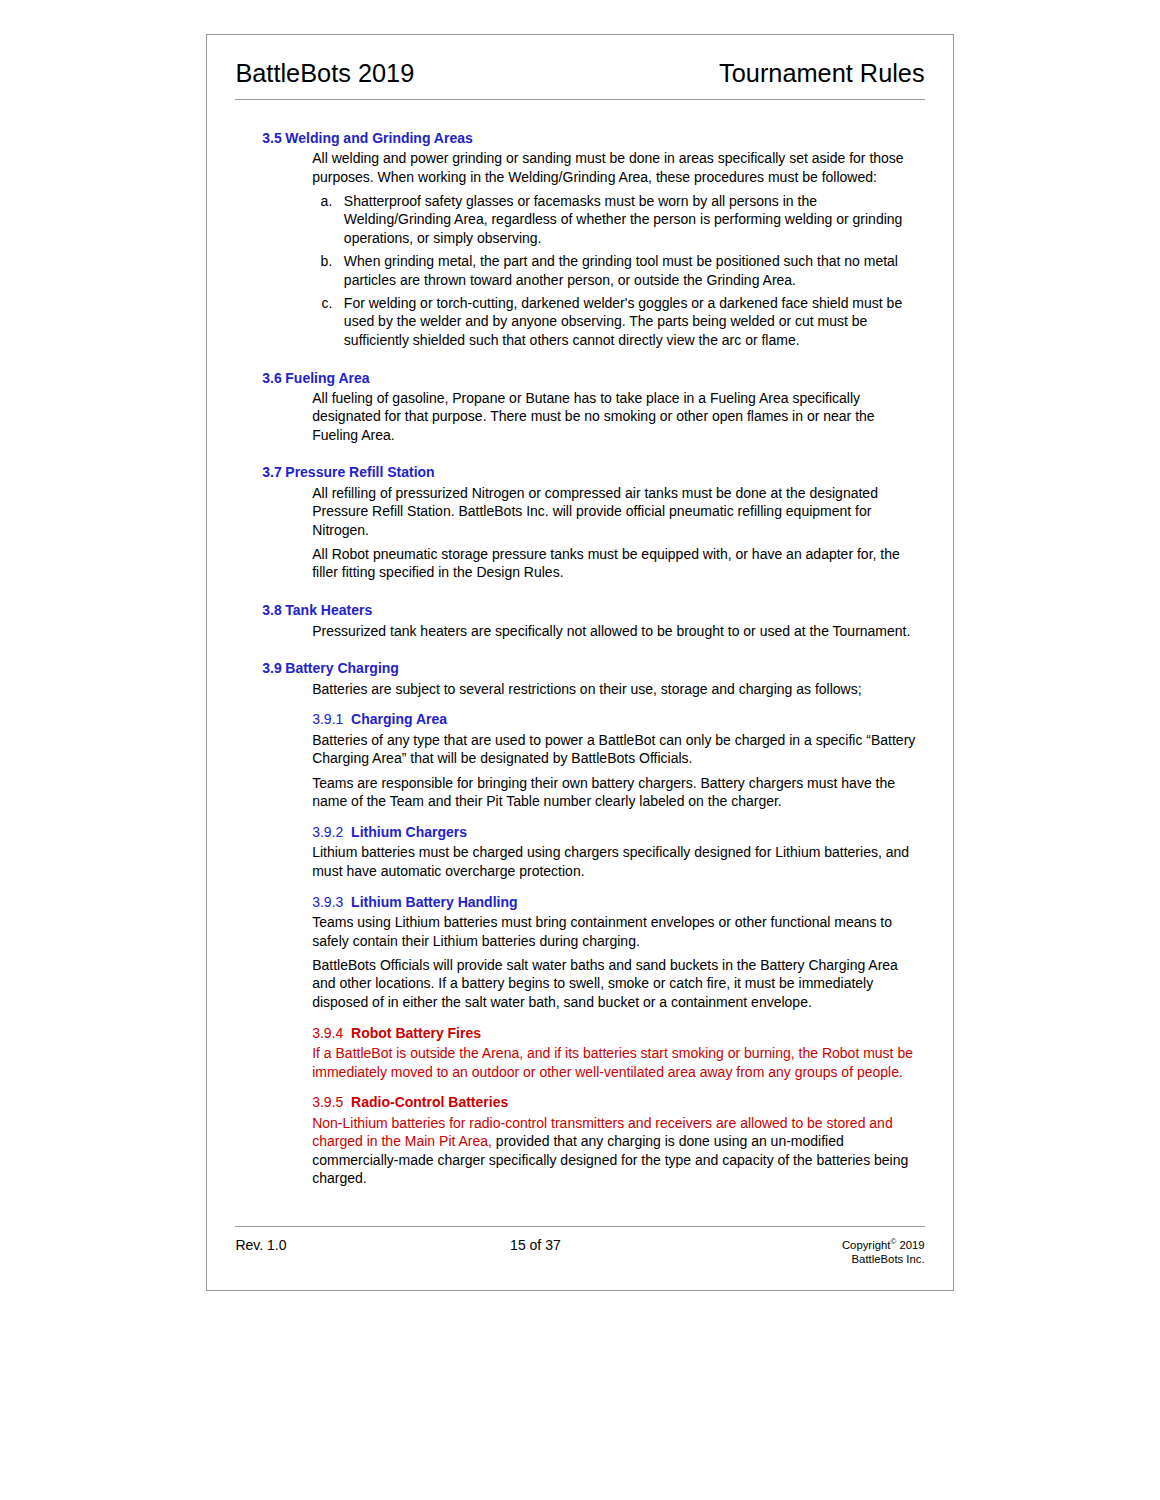BattleBots 2019
Tournament Rules
3.5 Welding and Grinding Areas
All welding and power grinding or sanding must be done in areas specifically set aside for those purposes. When working in the Welding/Grinding Area, these procedures must be followed:
Shatterproof safety glasses or facemasks must be worn by all persons in the Welding/Grinding Area, regardless of whether the person is performing welding or grinding operations, or simply observing.
When grinding metal, the part and the grinding tool must be positioned such that no metal particles are thrown toward another person, or outside the Grinding Area.
For welding or torch-cutting, darkened welder's goggles or a darkened face shield must be used by the welder and by anyone observing. The parts being welded or cut must be sufficiently shielded such that others cannot directly view the arc or flame.
3.6 Fueling Area
All fueling of gasoline, Propane or Butane has to take place in a Fueling Area specifically designated for that purpose. There must be no smoking or other open flames in or near the Fueling Area.
3.7 Pressure Refill Station
All refilling of pressurized Nitrogen or compressed air tanks must be done at the designated Pressure Refill Station. BattleBots Inc. will provide official pneumatic refilling equipment for Nitrogen.
All Robot pneumatic storage pressure tanks must be equipped with, or have an adapter for, the filler fitting specified in the Design Rules.
3.8 Tank Heaters
Pressurized tank heaters are specifically not allowed to be brought to or used at the Tournament.
3.9 Battery Charging
Batteries are subject to several restrictions on their use, storage and charging as follows;
3.9.1 Charging Area
Batteries of any type that are used to power a BattleBot can only be charged in a specific “Battery Charging Area” that will be designated by BattleBots Officials.
Teams are responsible for bringing their own battery chargers. Battery chargers must have the name of the Team and their Pit Table number clearly labeled on the charger.
3.9.2 Lithium Chargers
Lithium batteries must be charged using chargers specifically designed for Lithium batteries, and must have automatic overcharge protection.
3.9.3 Lithium Battery Handling
Teams using Lithium batteries must bring containment envelopes or other functional means to safely contain their Lithium batteries during charging.
BattleBots Officials will provide salt water baths and sand buckets in the Battery Charging Area and other locations. If a battery begins to swell, smoke or catch fire, it must be immediately disposed of in either the salt water bath, sand bucket or a containment envelope.
3.9.4 Robot Battery Fires
If a BattleBot is outside the Arena, and if its batteries start smoking or burning, the Robot must be immediately moved to an outdoor or other well-ventilated area away from any groups of people.
3.9.5 Radio-Control Batteries
Non-Lithium batteries for radio-control transmitters and receivers are allowed to be stored and charged in the Main Pit Area, provided that any charging is done using an un-modified commercially-made charger specifically designed for the type and capacity of the batteries being charged.
Rev. 1.0
15 of 37
Copyright© 2019
BattleBots Inc.